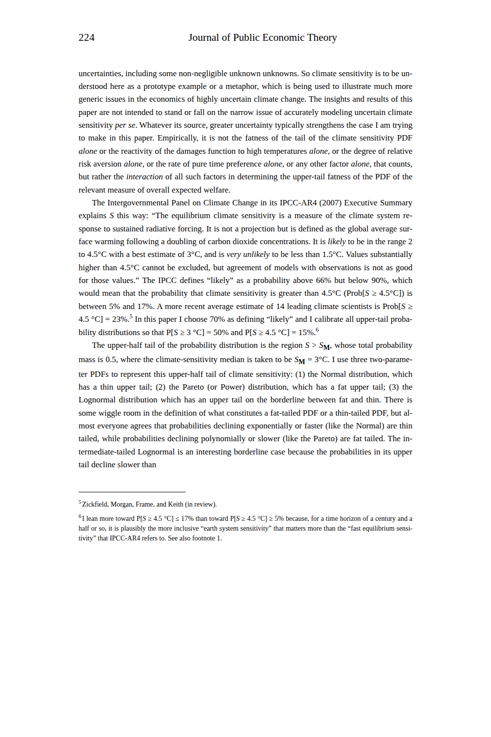224 Journal of Public Economic Theory
uncertainties, including some non-negligible unknown unknowns. So climate sensitivity is to be understood here as a prototype example or a metaphor, which is being used to illustrate much more generic issues in the economics of highly uncertain climate change. The insights and results of this paper are not intended to stand or fall on the narrow issue of accurately modeling uncertain climate sensitivity per se. Whatever its source, greater uncertainty typically strengthens the case I am trying to make in this paper. Empirically, it is not the fatness of the tail of the climate sensitivity PDF alone or the reactivity of the damages function to high temperatures alone, or the degree of relative risk aversion alone, or the rate of pure time preference alone, or any other factor alone, that counts, but rather the interaction of all such factors in determining the upper-tail fatness of the PDF of the relevant measure of overall expected welfare.
The Intergovernmental Panel on Climate Change in its IPCC-AR4 (2007) Executive Summary explains S this way: “The equilibrium climate sensitivity is a measure of the climate system response to sustained radiative forcing. It is not a projection but is defined as the global average surface warming following a doubling of carbon dioxide concentrations. It is likely to be in the range 2 to 4.5°C with a best estimate of 3°C, and is very unlikely to be less than 1.5°C. Values substantially higher than 4.5°C cannot be excluded, but agreement of models with observations is not as good for those values.” The IPCC defines “likely” as a probability above 66% but below 90%, which would mean that the probability that climate sensitivity is greater than 4.5°C (Prob[S ≥ 4.5°C]) is between 5% and 17%. A more recent average estimate of 14 leading climate scientists is Prob[S ≥ 4.5 °C] = 23%.5 In this paper I choose 70% as defining “likely” and I calibrate all upper-tail probability distributions so that P[S ≥ 3 °C] = 50% and P[S ≥ 4.5 °C] = 15%.6
The upper-half tail of the probability distribution is the region S > SM, whose total probability mass is 0.5, where the climate-sensitivity median is taken to be SM = 3°C. I use three two-parameter PDFs to represent this upper-half tail of climate sensitivity: (1) the Normal distribution, which has a thin upper tail; (2) the Pareto (or Power) distribution, which has a fat upper tail; (3) the Lognormal distribution which has an upper tail on the borderline between fat and thin. There is some wiggle room in the definition of what constitutes a fat-tailed PDF or a thin-tailed PDF, but almost everyone agrees that probabilities declining exponentially or faster (like the Normal) are thin tailed, while probabilities declining polynomially or slower (like the Pareto) are fat tailed. The intermediate-tailed Lognormal is an interesting borderline case because the probabilities in its upper tail decline slower than
5 Zickfield, Morgan, Frame, and Keith (in review).
6 I lean more toward P[S ≥ 4.5 °C] ≤ 17% than toward P[S ≥ 4.5 °C] ≥ 5% because, for a time horizon of a century and a half or so, it is plausibly the more inclusive “earth system sensitivity” that matters more than the “fast equilibrium sensitivity” that IPCC-AR4 refers to. See also footnote 1.